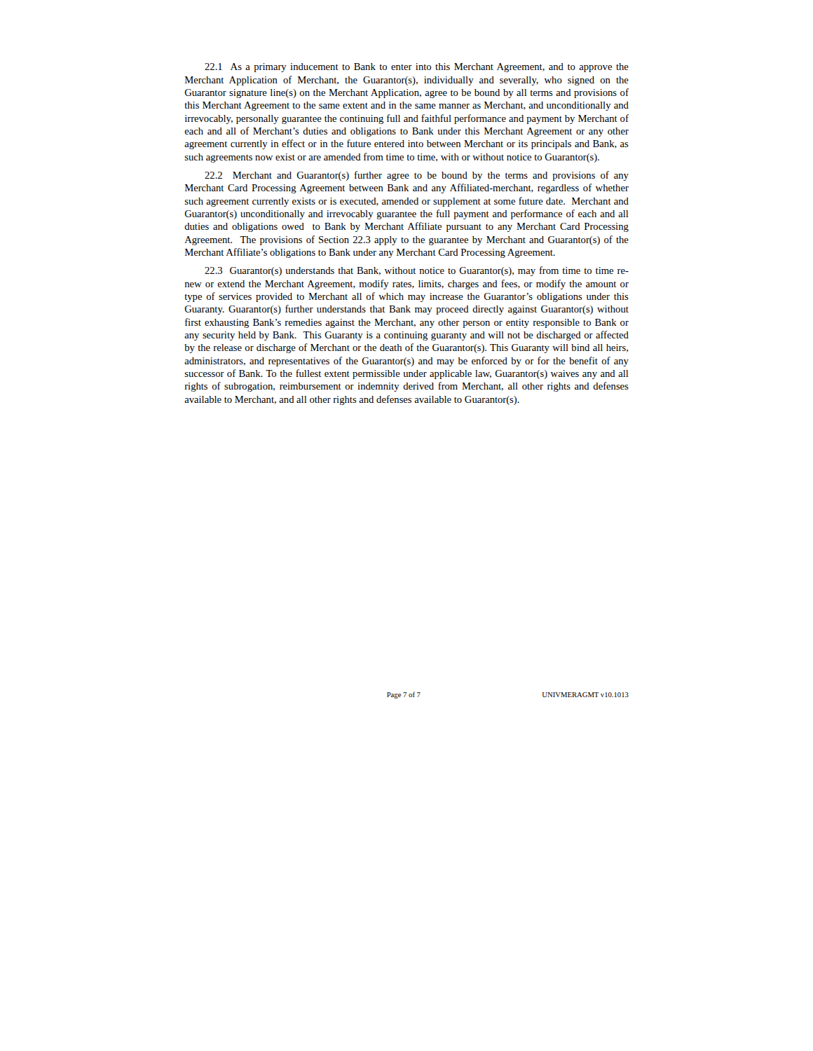22.1 As a primary inducement to Bank to enter into this Merchant Agreement, and to approve the Merchant Application of Merchant, the Guarantor(s), individually and severally, who signed on the Guarantor signature line(s) on the Merchant Application, agree to be bound by all terms and provisions of this Merchant Agreement to the same extent and in the same manner as Merchant, and unconditionally and irrevocably, personally guarantee the continuing full and faithful performance and payment by Merchant of each and all of Merchant’s duties and obligations to Bank under this Merchant Agreement or any other agreement currently in effect or in the future entered into between Merchant or its principals and Bank, as such agreements now exist or are amended from time to time, with or without notice to Guarantor(s).
22.2 Merchant and Guarantor(s) further agree to be bound by the terms and provisions of any Merchant Card Processing Agreement between Bank and any Affiliated-merchant, regardless of whether such agreement currently exists or is executed, amended or supplement at some future date. Merchant and Guarantor(s) unconditionally and irrevocably guarantee the full payment and performance of each and all duties and obligations owed to Bank by Merchant Affiliate pursuant to any Merchant Card Processing Agreement. The provisions of Section 22.3 apply to the guarantee by Merchant and Guarantor(s) of the Merchant Affiliate’s obligations to Bank under any Merchant Card Processing Agreement.
22.3 Guarantor(s) understands that Bank, without notice to Guarantor(s), may from time to time renew or extend the Merchant Agreement, modify rates, limits, charges and fees, or modify the amount or type of services provided to Merchant all of which may increase the Guarantor’s obligations under this Guaranty. Guarantor(s) further understands that Bank may proceed directly against Guarantor(s) without first exhausting Bank’s remedies against the Merchant, any other person or entity responsible to Bank or any security held by Bank. This Guaranty is a continuing guaranty and will not be discharged or affected by the release or discharge of Merchant or the death of the Guarantor(s). This Guaranty will bind all heirs, administrators, and representatives of the Guarantor(s) and may be enforced by or for the benefit of any successor of Bank. To the fullest extent permissible under applicable law, Guarantor(s) waives any and all rights of subrogation, reimbursement or indemnity derived from Merchant, all other rights and defenses available to Merchant, and all other rights and defenses available to Guarantor(s).
Page 7 of 7
UNIVMERAGMT v10.1013